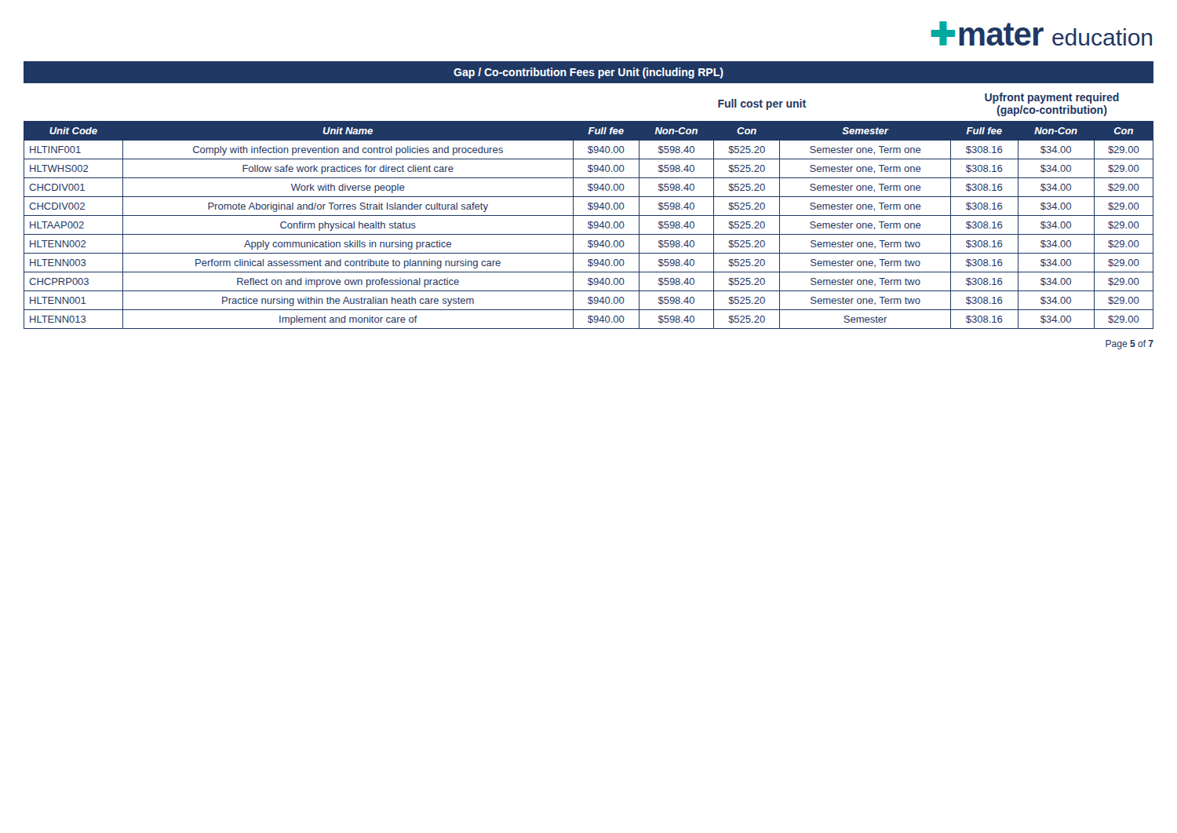✚mater education
Gap / Co-contribution Fees per Unit (including RPL)
| | Full cost per unit | Upfront payment required (gap/co-contribution) |
| --- | --- | --- |
| Unit Code | Unit Name | Full fee | Non-Con | Con | Semester | Full fee | Non-Con | Con |
| HLTINF001 | Comply with infection prevention and control policies and procedures | $940.00 | $598.40 | $525.20 | Semester one, Term one | $308.16 | $34.00 | $29.00 |
| HLTWHS002 | Follow safe work practices for direct client care | $940.00 | $598.40 | $525.20 | Semester one, Term one | $308.16 | $34.00 | $29.00 |
| CHCDIV001 | Work with diverse people | $940.00 | $598.40 | $525.20 | Semester one, Term one | $308.16 | $34.00 | $29.00 |
| CHCDIV002 | Promote Aboriginal and/or Torres Strait Islander cultural safety | $940.00 | $598.40 | $525.20 | Semester one, Term one | $308.16 | $34.00 | $29.00 |
| HLTAAP002 | Confirm physical health status | $940.00 | $598.40 | $525.20 | Semester one, Term one | $308.16 | $34.00 | $29.00 |
| HLTENN002 | Apply communication skills in nursing practice | $940.00 | $598.40 | $525.20 | Semester one, Term two | $308.16 | $34.00 | $29.00 |
| HLTENN003 | Perform clinical assessment and contribute to planning nursing care | $940.00 | $598.40 | $525.20 | Semester one, Term two | $308.16 | $34.00 | $29.00 |
| CHCPRP003 | Reflect on and improve own professional practice | $940.00 | $598.40 | $525.20 | Semester one, Term two | $308.16 | $34.00 | $29.00 |
| HLTENN001 | Practice nursing within the Australian heath care system | $940.00 | $598.40 | $525.20 | Semester one, Term two | $308.16 | $34.00 | $29.00 |
| HLTENN013 | Implement and monitor care of | $940.00 | $598.40 | $525.20 | Semester | $308.16 | $34.00 | $29.00 |
Page 5 of 7